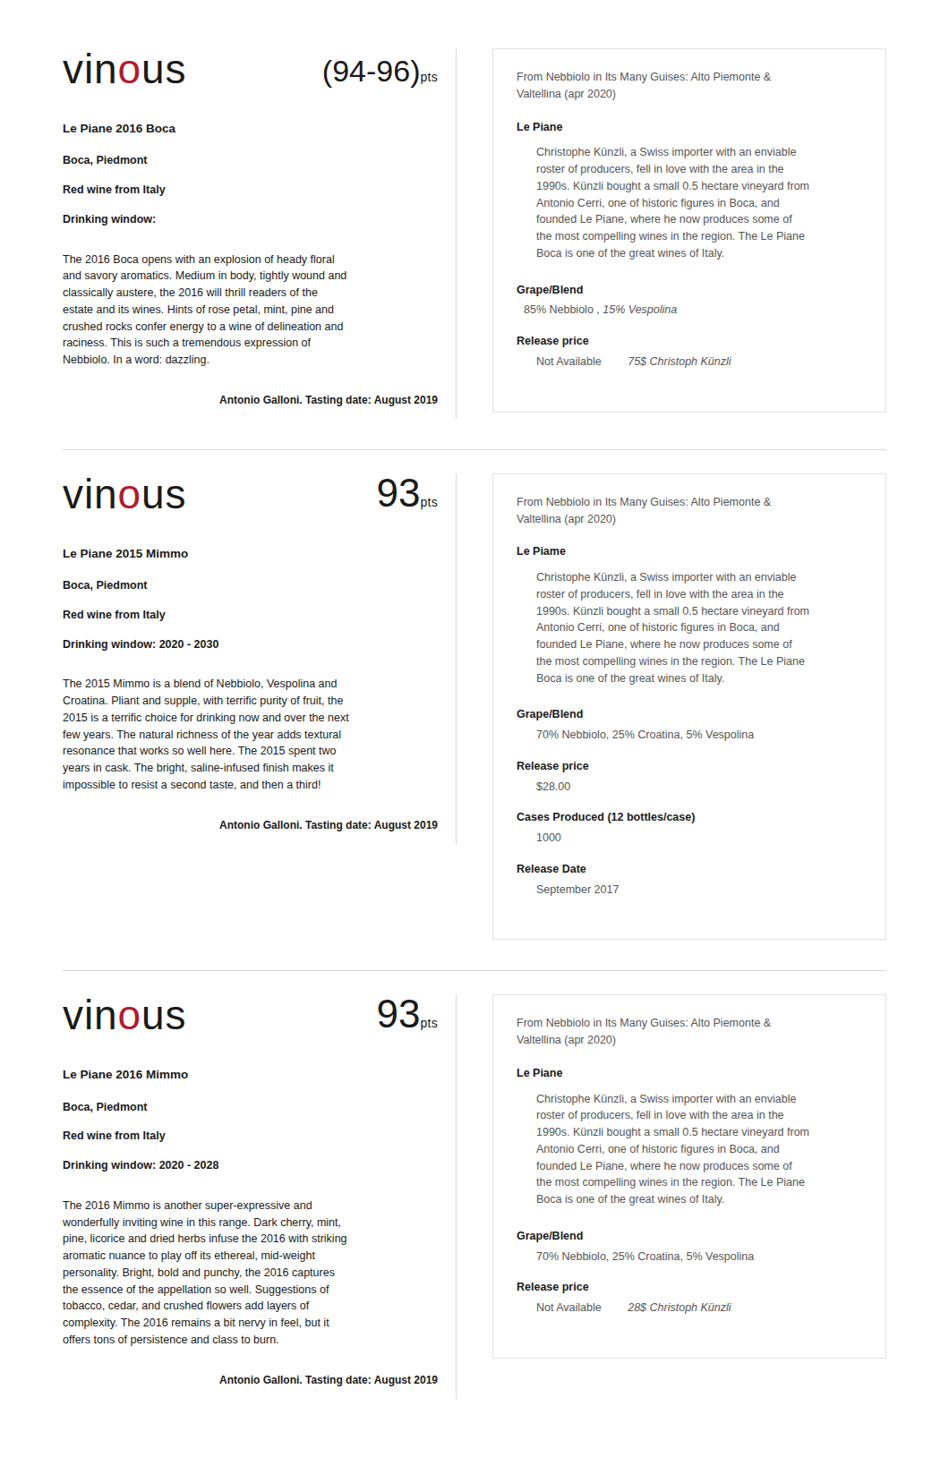vinous
(94-96)pts
Le Piane 2016 Boca
Boca, Piedmont
Red wine from Italy
Drinking window:
The 2016 Boca opens with an explosion of heady floral and savory aromatics. Medium in body, tightly wound and classically austere, the 2016 will thrill readers of the estate and its wines. Hints of rose petal, mint, pine and crushed rocks confer energy to a wine of delineation and raciness. This is such a tremendous expression of Nebbiolo. In a word: dazzling.
Antonio Galloni. Tasting date: August 2019
From Nebbiolo in Its Many Guises: Alto Piemonte & Valtellina (apr 2020)
Le Piane
Christophe Künzli, a Swiss importer with an enviable roster of producers, fell in love with the area in the 1990s. Künzli bought a small 0.5 hectare vineyard from Antonio Cerri, one of historic figures in Boca, and founded Le Piane, where he now produces some of the most compelling wines in the region. The Le Piane Boca is one of the great wines of Italy.
Grape/Blend
85% Nebbiolo , 15% Vespolina
Release price
Not Available 75$ Christoph Künzli
vinous
93pts
Le Piane 2015 Mimmo
Boca, Piedmont
Red wine from Italy
Drinking window: 2020 - 2030
The 2015 Mimmo is a blend of Nebbiolo, Vespolina and Croatina. Pliant and supple, with terrific purity of fruit, the 2015 is a terrific choice for drinking now and over the next few years. The natural richness of the year adds textural resonance that works so well here. The 2015 spent two years in cask. The bright, saline-infused finish makes it impossible to resist a second taste, and then a third!
Antonio Galloni. Tasting date: August 2019
From Nebbiolo in Its Many Guises: Alto Piemonte & Valtellina (apr 2020)
Le Piame
Christophe Künzli, a Swiss importer with an enviable roster of producers, fell in love with the area in the 1990s. Künzli bought a small 0.5 hectare vineyard from Antonio Cerri, one of historic figures in Boca, and founded Le Piane, where he now produces some of the most compelling wines in the region. The Le Piane Boca is one of the great wines of Italy.
Grape/Blend
70% Nebbiolo, 25% Croatina, 5% Vespolina
Release price
$28.00
Cases Produced (12 bottles/case)
1000
Release Date
September 2017
vinous
93pts
Le Piane 2016 Mimmo
Boca, Piedmont
Red wine from Italy
Drinking window: 2020 - 2028
The 2016 Mimmo is another super-expressive and wonderfully inviting wine in this range. Dark cherry, mint, pine, licorice and dried herbs infuse the 2016 with striking aromatic nuance to play off its ethereal, mid-weight personality. Bright, bold and punchy, the 2016 captures the essence of the appellation so well. Suggestions of tobacco, cedar, and crushed flowers add layers of complexity. The 2016 remains a bit nervy in feel, but it offers tons of persistence and class to burn.
Antonio Galloni. Tasting date: August 2019
From Nebbiolo in Its Many Guises: Alto Piemonte & Valtellina (apr 2020)
Le Piane
Christophe Künzli, a Swiss importer with an enviable roster of producers, fell in love with the area in the 1990s. Künzli bought a small 0.5 hectare vineyard from Antonio Cerri, one of historic figures in Boca, and founded Le Piane, where he now produces some of the most compelling wines in the region. The Le Piane Boca is one of the great wines of Italy.
Grape/Blend
70% Nebbiolo, 25% Croatina, 5% Vespolina
Release price
Not Available 28$ Christoph Künzli